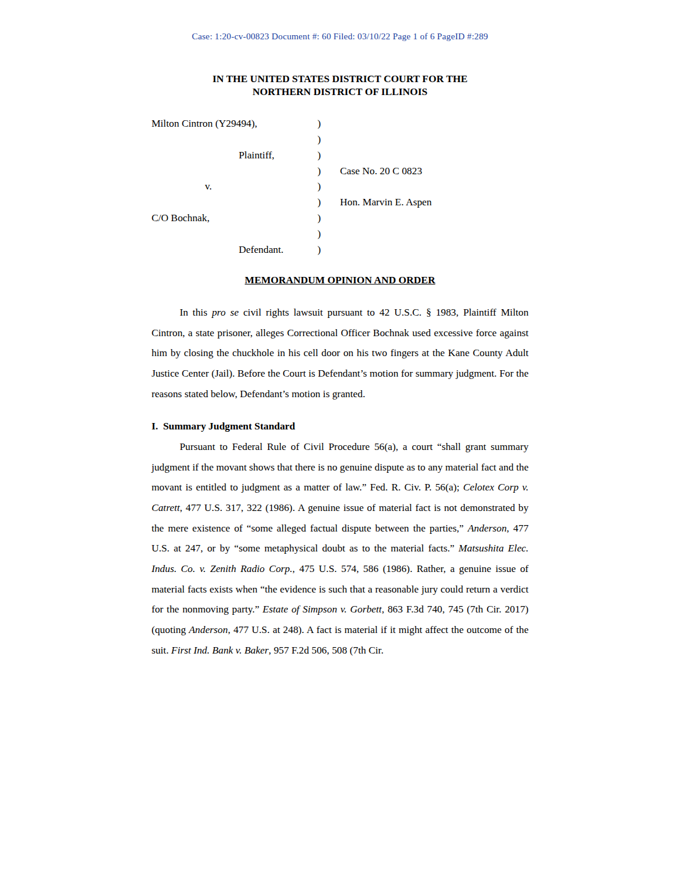Case: 1:20-cv-00823 Document #: 60 Filed: 03/10/22 Page 1 of 6 PageID #:289
IN THE UNITED STATES DISTRICT COURT FOR THE
NORTHERN DISTRICT OF ILLINOIS
| Milton Cintron (Y29494), | ) | |
| | ) | |
| Plaintiff, | ) | |
| | ) | Case No. 20 C 0823 |
| v. | ) | |
| | ) | Hon. Marvin E. Aspen |
| C/O Bochnak, | ) | |
| | ) | |
| Defendant. | ) | |
MEMORANDUM OPINION AND ORDER
In this pro se civil rights lawsuit pursuant to 42 U.S.C. § 1983, Plaintiff Milton Cintron, a state prisoner, alleges Correctional Officer Bochnak used excessive force against him by closing the chuckhole in his cell door on his two fingers at the Kane County Adult Justice Center (Jail). Before the Court is Defendant’s motion for summary judgment. For the reasons stated below, Defendant’s motion is granted.
I. Summary Judgment Standard
Pursuant to Federal Rule of Civil Procedure 56(a), a court “shall grant summary judgment if the movant shows that there is no genuine dispute as to any material fact and the movant is entitled to judgment as a matter of law.” Fed. R. Civ. P. 56(a); Celotex Corp v. Catrett, 477 U.S. 317, 322 (1986). A genuine issue of material fact is not demonstrated by the mere existence of “some alleged factual dispute between the parties,” Anderson, 477 U.S. at 247, or by “some metaphysical doubt as to the material facts.” Matsushita Elec. Indus. Co. v. Zenith Radio Corp., 475 U.S. 574, 586 (1986). Rather, a genuine issue of material facts exists when “the evidence is such that a reasonable jury could return a verdict for the nonmoving party.” Estate of Simpson v. Gorbett, 863 F.3d 740, 745 (7th Cir. 2017) (quoting Anderson, 477 U.S. at 248). A fact is material if it might affect the outcome of the suit. First Ind. Bank v. Baker, 957 F.2d 506, 508 (7th Cir.